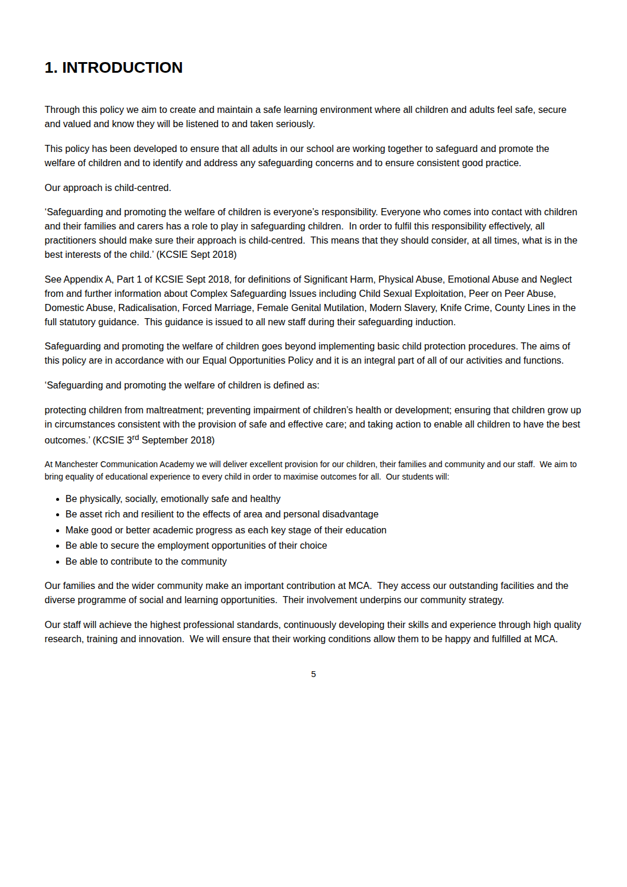1. INTRODUCTION
Through this policy we aim to create and maintain a safe learning environment where all children and adults feel safe, secure and valued and know they will be listened to and taken seriously.
This policy has been developed to ensure that all adults in our school are working together to safeguard and promote the welfare of children and to identify and address any safeguarding concerns and to ensure consistent good practice.
Our approach is child-centred.
‘Safeguarding and promoting the welfare of children is everyone’s responsibility. Everyone who comes into contact with children and their families and carers has a role to play in safeguarding children. In order to fulfil this responsibility effectively, all practitioners should make sure their approach is child-centred. This means that they should consider, at all times, what is in the best interests of the child.’ (KCSIE Sept 2018)
See Appendix A, Part 1 of KCSIE Sept 2018, for definitions of Significant Harm, Physical Abuse, Emotional Abuse and Neglect from and further information about Complex Safeguarding Issues including Child Sexual Exploitation, Peer on Peer Abuse, Domestic Abuse, Radicalisation, Forced Marriage, Female Genital Mutilation, Modern Slavery, Knife Crime, County Lines in the full statutory guidance. This guidance is issued to all new staff during their safeguarding induction.
Safeguarding and promoting the welfare of children goes beyond implementing basic child protection procedures. The aims of this policy are in accordance with our Equal Opportunities Policy and it is an integral part of all of our activities and functions.
‘Safeguarding and promoting the welfare of children is defined as:
protecting children from maltreatment; preventing impairment of children’s health or development; ensuring that children grow up in circumstances consistent with the provision of safe and effective care; and taking action to enable all children to have the best outcomes.’ (KCSIE 3rd September 2018)
At Manchester Communication Academy we will deliver excellent provision for our children, their families and community and our staff. We aim to bring equality of educational experience to every child in order to maximise outcomes for all. Our students will:
Be physically, socially, emotionally safe and healthy
Be asset rich and resilient to the effects of area and personal disadvantage
Make good or better academic progress as each key stage of their education
Be able to secure the employment opportunities of their choice
Be able to contribute to the community
Our families and the wider community make an important contribution at MCA. They access our outstanding facilities and the diverse programme of social and learning opportunities. Their involvement underpins our community strategy.
Our staff will achieve the highest professional standards, continuously developing their skills and experience through high quality research, training and innovation. We will ensure that their working conditions allow them to be happy and fulfilled at MCA.
5